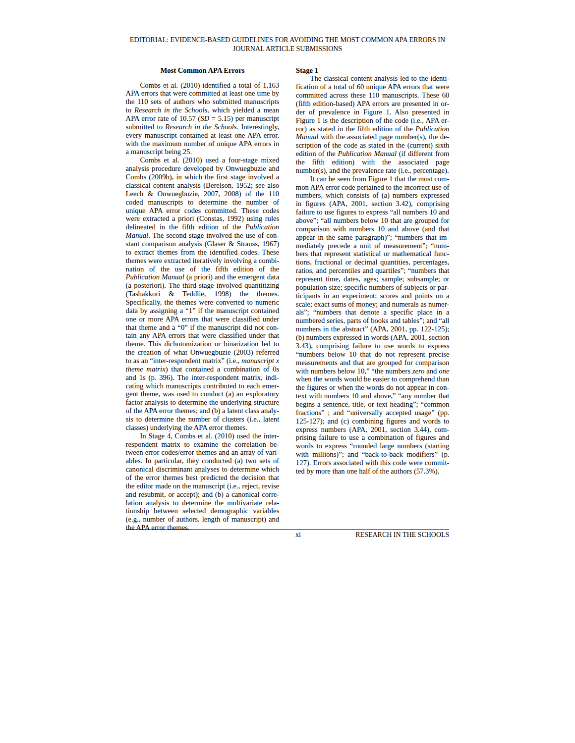Editorial: Evidence-Based Guidelines for Avoiding the Most Common APA Errors in Journal Article Submissions
Most Common APA Errors
Combs et al. (2010) identified a total of 1,163 APA errors that were committed at least one time by the 110 sets of authors who submitted manuscripts to Research in the Schools, which yielded a mean APA error rate of 10.57 (SD = 5.15) per manuscript submitted to Research in the Schools. Interestingly, every manuscript contained at least one APA error, with the maximum number of unique APA errors in a manuscript being 25.
Combs et al. (2010) used a four-stage mixed analysis procedure developed by Onwuegbuzie and Combs (2009b), in which the first stage involved a classical content analysis (Berelson, 1952; see also Leech & Onwuegbuzie, 2007, 2008) of the 110 coded manuscripts to determine the number of unique APA error codes committed. These codes were extracted a priori (Constas, 1992) using rules delineated in the fifth edition of the Publication Manual. The second stage involved the use of constant comparison analysis (Glaser & Strauss, 1967) to extract themes from the identified codes. These themes were extracted iteratively involving a combination of the use of the fifth edition of the Publication Manual (a priori) and the emergent data (a posteriori). The third stage involved quantitizing (Tashakkori & Teddlie, 1998) the themes. Specifically, the themes were converted to numeric data by assigning a “1” if the manuscript contained one or more APA errors that were classified under that theme and a “0” if the manuscript did not contain any APA errors that were classified under that theme. This dichotomization or binarization led to the creation of what Onwuegbuzie (2003) referred to as an “inter-respondent matrix” (i.e., manuscript x theme matrix) that contained a combination of 0s and 1s (p. 396). The inter-respondent matrix, indicating which manuscripts contributed to each emergent theme, was used to conduct (a) an exploratory factor analysis to determine the underlying structure of the APA error themes; and (b) a latent class analysis to determine the number of clusters (i.e., latent classes) underlying the APA error themes.
In Stage 4, Combs et al. (2010) used the inter-respondent matrix to examine the correlation between error codes/error themes and an array of variables. In particular, they conducted (a) two sets of canonical discriminant analyses to determine which of the error themes best predicted the decision that the editor made on the manuscript (i.e., reject, revise and resubmit, or accept); and (b) a canonical correlation analysis to determine the multivariate relationship between selected demographic variables (e.g., number of authors, length of manuscript) and the APA error themes.
Stage 1
The classical content analysis led to the identification of a total of 60 unique APA errors that were committed across these 110 manuscripts. These 60 (fifth edition-based) APA errors are presented in order of prevalence in Figure 1. Also presented in Figure 1 is the description of the code (i.e., APA error) as stated in the fifth edition of the Publication Manual with the associated page number(s), the description of the code as stated in the (current) sixth edition of the Publication Manual (if different from the fifth edition) with the associated page number(s), and the prevalence rate (i.e., percentage).
It can be seen from Figure 1 that the most common APA error code pertained to the incorrect use of numbers, which consists of (a) numbers expressed in figures (APA, 2001, section 3.42), comprising failure to use figures to express “all numbers 10 and above”; “all numbers below 10 that are grouped for comparison with numbers 10 and above (and that appear in the same paragraph)”; “numbers that immediately precede a unit of measurement”; “numbers that represent statistical or mathematical functions, fractional or decimal quantities, percentages, ratios, and percentiles and quartiles”; “numbers that represent time, dates, ages; sample; subsample; or population size; specific numbers of subjects or participants in an experiment; scores and points on a scale; exact sums of money; and numerals as numerals”; “numbers that denote a specific place in a numbered series, parts of books and tables”; and “all numbers in the abstract” (APA, 2001, pp. 122-125); (b) numbers expressed in words (APA, 2001, section 3.43), comprising failure to use words to express “numbers below 10 that do not represent precise measurements and that are grouped for comparison with numbers below 10,” “the numbers zero and one when the words would be easier to comprehend than the figures or when the words do not appear in context with numbers 10 and above,” “any number that begins a sentence, title, or text heading”; “common fractions” ; and “universally accepted usage” (pp. 125-127); and (c) combining figures and words to express numbers (APA, 2001, section 3.44), comprising failure to use a combination of figures and words to express “rounded large numbers (starting with millions)”; and “back-to-back modifiers” (p. 127). Errors associated with this code were committed by more than one half of the authors (57.3%).
xi Research in the Schools